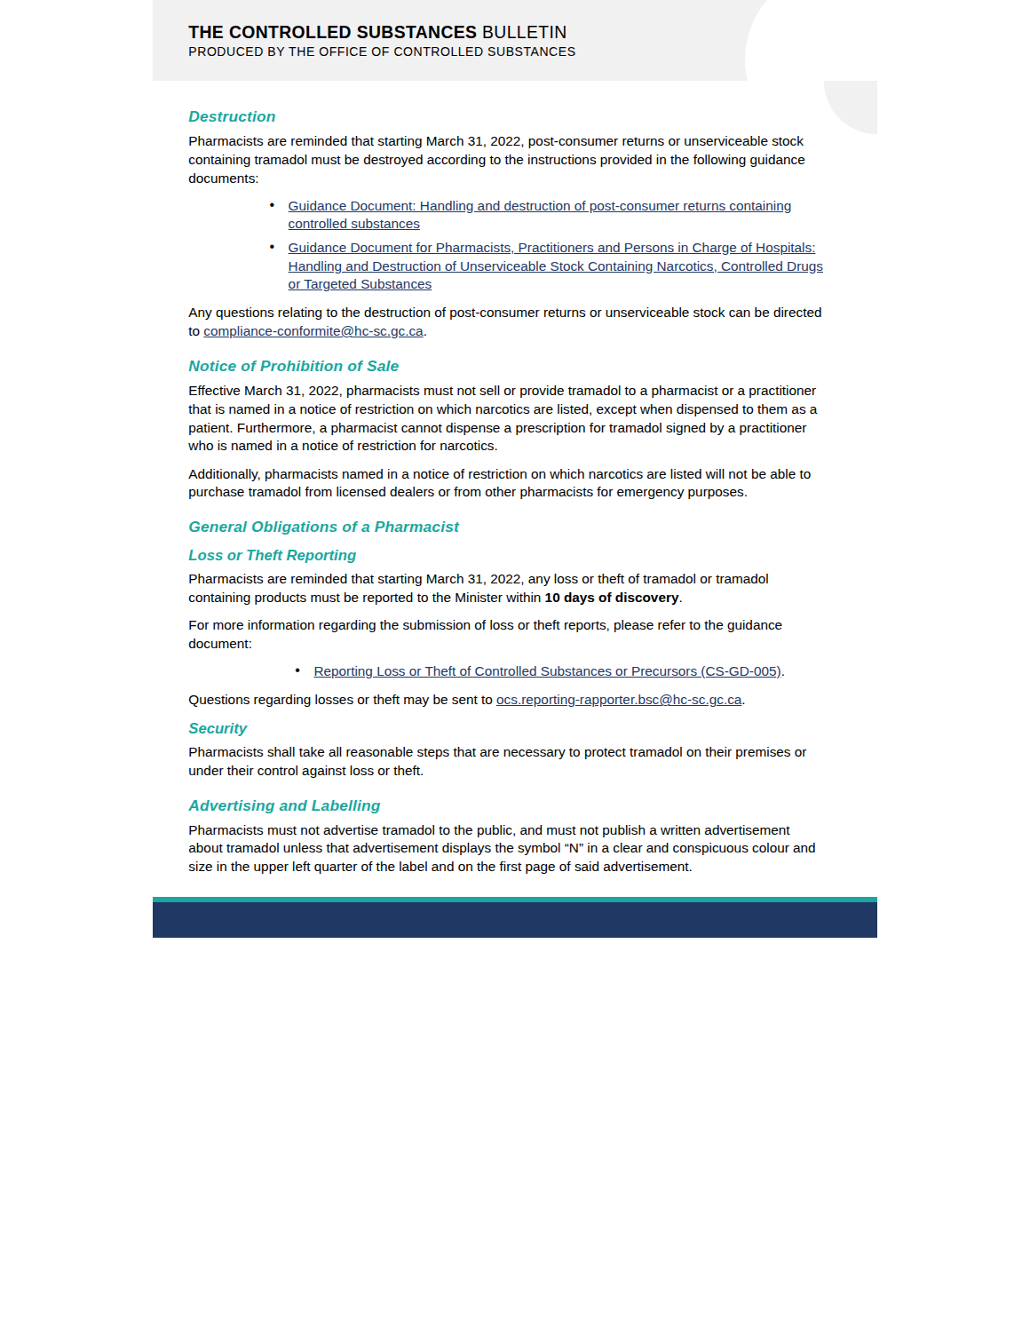THE CONTROLLED SUBSTANCES BULLETIN
PRODUCED BY THE OFFICE OF CONTROLLED SUBSTANCES
Destruction
Pharmacists are reminded that starting March 31, 2022, post-consumer returns or unserviceable stock containing tramadol must be destroyed according to the instructions provided in the following guidance documents:
Guidance Document: Handling and destruction of post-consumer returns containing controlled substances
Guidance Document for Pharmacists, Practitioners and Persons in Charge of Hospitals: Handling and Destruction of Unserviceable Stock Containing Narcotics, Controlled Drugs or Targeted Substances
Any questions relating to the destruction of post-consumer returns or unserviceable stock can be directed to compliance-conformite@hc-sc.gc.ca.
Notice of Prohibition of Sale
Effective March 31, 2022, pharmacists must not sell or provide tramadol to a pharmacist or a practitioner that is named in a notice of restriction on which narcotics are listed, except when dispensed to them as a patient. Furthermore, a pharmacist cannot dispense a prescription for tramadol signed by a practitioner who is named in a notice of restriction for narcotics.
Additionally, pharmacists named in a notice of restriction on which narcotics are listed will not be able to purchase tramadol from licensed dealers or from other pharmacists for emergency purposes.
General Obligations of a Pharmacist
Loss or Theft Reporting
Pharmacists are reminded that starting March 31, 2022, any loss or theft of tramadol or tramadol containing products must be reported to the Minister within 10 days of discovery.
For more information regarding the submission of loss or theft reports, please refer to the guidance document:
Reporting Loss or Theft of Controlled Substances or Precursors (CS-GD-005).
Questions regarding losses or theft may be sent to ocs.reporting-rapporter.bsc@hc-sc.gc.ca.
Security
Pharmacists shall take all reasonable steps that are necessary to protect tramadol on their premises or under their control against loss or theft.
Advertising and Labelling
Pharmacists must not advertise tramadol to the public, and must not publish a written advertisement about tramadol unless that advertisement displays the symbol “N” in a clear and conspicuous colour and size in the upper left quarter of the label and on the first page of said advertisement.